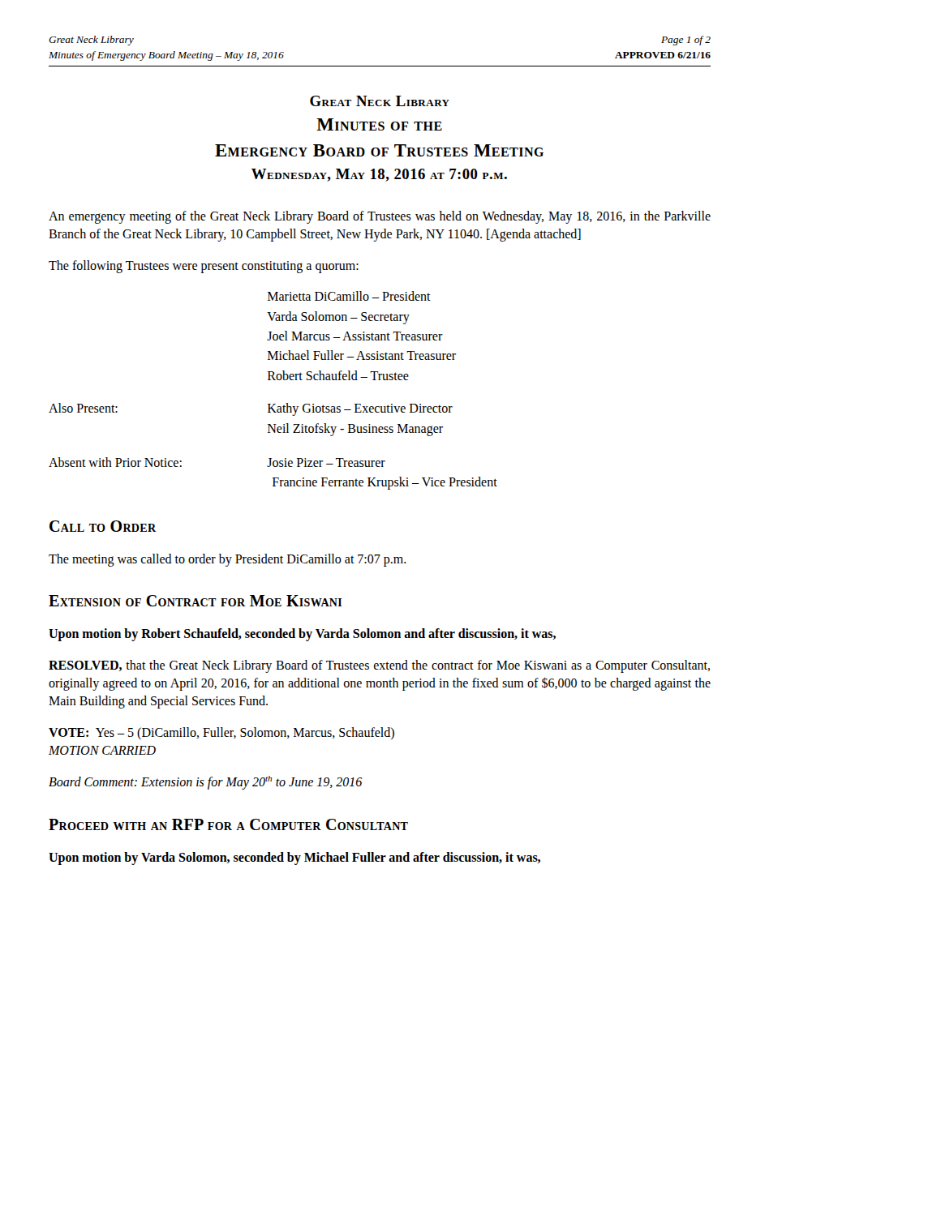Great Neck Library
Minutes of Emergency Board Meeting – May 18, 2016
Page 1 of 2
APPROVED 6/21/16
Great Neck Library
Minutes of the
Emergency Board of Trustees Meeting
Wednesday, May 18, 2016 at 7:00 p.m.
An emergency meeting of the Great Neck Library Board of Trustees was held on Wednesday, May 18, 2016, in the Parkville Branch of the Great Neck Library, 10 Campbell Street, New Hyde Park, NY 11040. [Agenda attached]
The following Trustees were present constituting a quorum:
Marietta DiCamillo – President
Varda Solomon – Secretary
Joel Marcus – Assistant Treasurer
Michael Fuller – Assistant Treasurer
Robert Schaufeld – Trustee
Also Present:
Kathy Giotsas – Executive Director
Neil Zitofsky - Business Manager
Absent with Prior Notice:
Josie Pizer – Treasurer
Francine Ferrante Krupski – Vice President
Call to Order
The meeting was called to order by President DiCamillo at 7:07 p.m.
Extension of Contract for Moe Kiswani
Upon motion by Robert Schaufeld, seconded by Varda Solomon and after discussion, it was,
RESOLVED, that the Great Neck Library Board of Trustees extend the contract for Moe Kiswani as a Computer Consultant, originally agreed to on April 20, 2016, for an additional one month period in the fixed sum of $6,000 to be charged against the Main Building and Special Services Fund.
VOTE: Yes – 5 (DiCamillo, Fuller, Solomon, Marcus, Schaufeld)
MOTION CARRIED
Board Comment: Extension is for May 20th to June 19, 2016
Proceed with an RFP for a Computer Consultant
Upon motion by Varda Solomon, seconded by Michael Fuller and after discussion, it was,